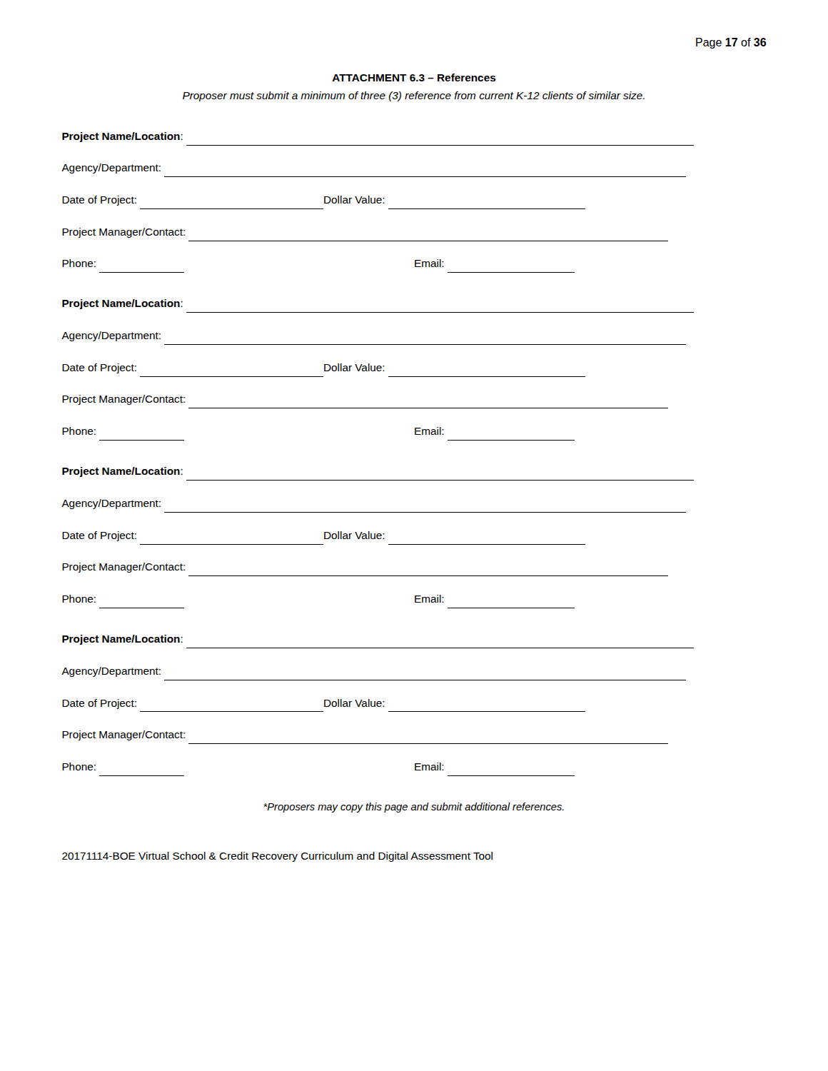Page 17 of 36
ATTACHMENT 6.3 – References
Proposer must submit a minimum of three (3) reference from current K-12 clients of similar size.
Project Name/Location:
Agency/Department:
Date of Project: Dollar Value:
Project Manager/Contact:
Phone: Email:
Project Name/Location:
Agency/Department:
Date of Project: Dollar Value:
Project Manager/Contact:
Phone: Email:
Project Name/Location:
Agency/Department:
Date of Project: Dollar Value:
Project Manager/Contact:
Phone: Email:
Project Name/Location:
Agency/Department:
Date of Project: Dollar Value:
Project Manager/Contact:
Phone: Email:
*Proposers may copy this page and submit additional references.
20171114-BOE Virtual School & Credit Recovery Curriculum and Digital Assessment Tool